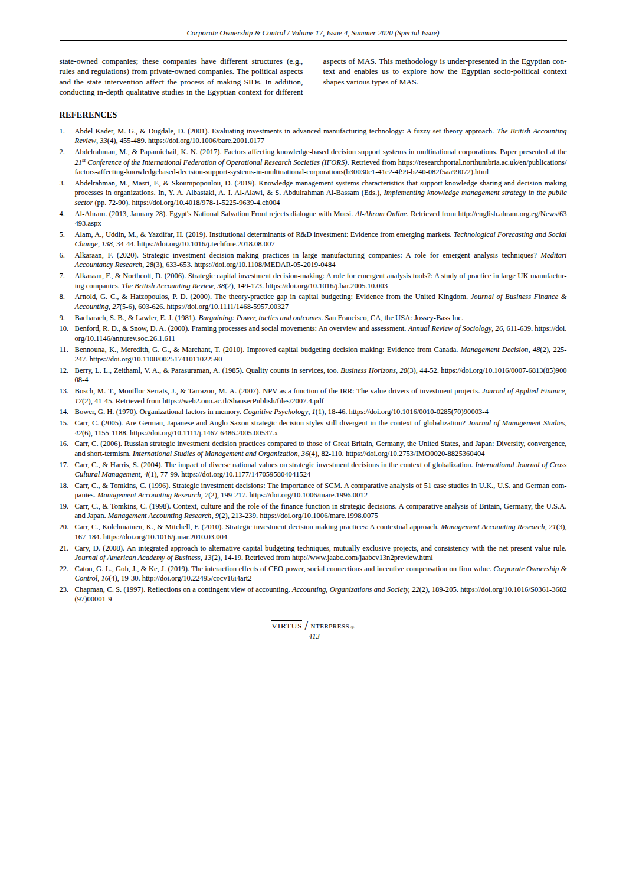Corporate Ownership & Control / Volume 17, Issue 4, Summer 2020 (Special Issue)
state-owned companies; these companies have different structures (e.g., rules and regulations) from private-owned companies. The political aspects and the state intervention affect the process of making SIDs. In addition, conducting in-depth qualitative studies in the Egyptian context for different aspects of MAS. This methodology is under-presented in the Egyptian context and enables us to explore how the Egyptian socio-political context shapes various types of MAS.
References
Abdel-Kader, M. G., & Dugdale, D. (2001). Evaluating investments in advanced manufacturing technology: A fuzzy set theory approach. The British Accounting Review, 33(4), 455-489. https://doi.org/10.1006/bare.2001.0177
Abdelrahman, M., & Papamichail, K. N. (2017). Factors affecting knowledge-based decision support systems in multinational corporations. Paper presented at the 21st Conference of the International Federation of Operational Research Societies (IFORS). Retrieved from https://researchportal.northumbria.ac.uk/en/publications/factors-affecting-knowledgebased-decision-support-systems-in-multinational-corporations(b30030e1-41e2-4f99-b240-082f5aa99072).html
Abdelrahman, M., Masri, F., & Skoumpopoulou, D. (2019). Knowledge management systems characteristics that support knowledge sharing and decision-making processes in organizations. In, Y. A. Albastaki, A. I. Al-Alawi, & S. Abdulrahman Al-Bassam (Eds.), Implementing knowledge management strategy in the public sector (pp. 72-90). https://doi.org/10.4018/978-1-5225-9639-4.ch004
Al-Ahram. (2013, January 28). Egypt's National Salvation Front rejects dialogue with Morsi. Al-Ahram Online. Retrieved from http://english.ahram.org.eg/News/63493.aspx
Alam, A., Uddin, M., & Yazdifar, H. (2019). Institutional determinants of R&D investment: Evidence from emerging markets. Technological Forecasting and Social Change, 138, 34-44. https://doi.org/10.1016/j.techfore.2018.08.007
Alkaraan, F. (2020). Strategic investment decision-making practices in large manufacturing companies: A role for emergent analysis techniques? Meditari Accountancy Research, 28(3), 633-653. https://doi.org/10.1108/MEDAR-05-2019-0484
Alkaraan, F., & Northcott, D. (2006). Strategic capital investment decision-making: A role for emergent analysis tools?: A study of practice in large UK manufacturing companies. The British Accounting Review, 38(2), 149-173. https://doi.org/10.1016/j.bar.2005.10.003
Arnold, G. C., & Hatzopoulos, P. D. (2000). The theory-practice gap in capital budgeting: Evidence from the United Kingdom. Journal of Business Finance & Accounting, 27(5-6), 603-626. https://doi.org/10.1111/1468-5957.00327
Bacharach, S. B., & Lawler, E. J. (1981). Bargaining: Power, tactics and outcomes. San Francisco, CA, the USA: Jossey-Bass Inc.
Benford, R. D., & Snow, D. A. (2000). Framing processes and social movements: An overview and assessment. Annual Review of Sociology, 26, 611-639. https://doi.org/10.1146/annurev.soc.26.1.611
Bennouna, K., Meredith, G. G., & Marchant, T. (2010). Improved capital budgeting decision making: Evidence from Canada. Management Decision, 48(2), 225-247. https://doi.org/10.1108/00251741011022590
Berry, L. L., Zeithaml, V. A., & Parasuraman, A. (1985). Quality counts in services, too. Business Horizons, 28(3), 44-52. https://doi.org/10.1016/0007-6813(85)90008-4
Bosch, M.-T., Montllor-Serrats, J., & Tarrazon, M.-A. (2007). NPV as a function of the IRR: The value drivers of investment projects. Journal of Applied Finance, 17(2), 41-45. Retrieved from https://web2.ono.ac.il/ShauserPublish/files/2007.4.pdf
Bower, G. H. (1970). Organizational factors in memory. Cognitive Psychology, 1(1), 18-46. https://doi.org/10.1016/0010-0285(70)90003-4
Carr, C. (2005). Are German, Japanese and Anglo-Saxon strategic decision styles still divergent in the context of globalization? Journal of Management Studies, 42(6), 1155-1188. https://doi.org/10.1111/j.1467-6486.2005.00537.x
Carr, C. (2006). Russian strategic investment decision practices compared to those of Great Britain, Germany, the United States, and Japan: Diversity, convergence, and short-termism. International Studies of Management and Organization, 36(4), 82-110. https://doi.org/10.2753/IMO0020-8825360404
Carr, C., & Harris, S. (2004). The impact of diverse national values on strategic investment decisions in the context of globalization. International Journal of Cross Cultural Management, 4(1), 77-99. https://doi.org/10.1177/1470595804041524
Carr, C., & Tomkins, C. (1996). Strategic investment decisions: The importance of SCM. A comparative analysis of 51 case studies in U.K., U.S. and German companies. Management Accounting Research, 7(2), 199-217. https://doi.org/10.1006/mare.1996.0012
Carr, C., & Tomkins, C. (1998). Context, culture and the role of the finance function in strategic decisions. A comparative analysis of Britain, Germany, the U.S.A. and Japan. Management Accounting Research, 9(2), 213-239. https://doi.org/10.1006/mare.1998.0075
Carr, C., Kolehmainen, K., & Mitchell, F. (2010). Strategic investment decision making practices: A contextual approach. Management Accounting Research, 21(3), 167-184. https://doi.org/10.1016/j.mar.2010.03.004
Cary, D. (2008). An integrated approach to alternative capital budgeting techniques, mutually exclusive projects, and consistency with the net present value rule. Journal of American Academy of Business, 13(2), 14-19. Retrieved from http://www.jaabc.com/jaabcv13n2preview.html
Caton, G. L., Goh, J., & Ke, J. (2019). The interaction effects of CEO power, social connections and incentive compensation on firm value. Corporate Ownership & Control, 16(4), 19-30. http://doi.org/10.22495/cocv16i4art2
Chapman, C. S. (1997). Reflections on a contingent view of accounting. Accounting, Organizations and Society, 22(2), 189-205. https://doi.org/10.1016/S0361-3682(97)00001-9
VIRTUS/NTERPRESS®
413